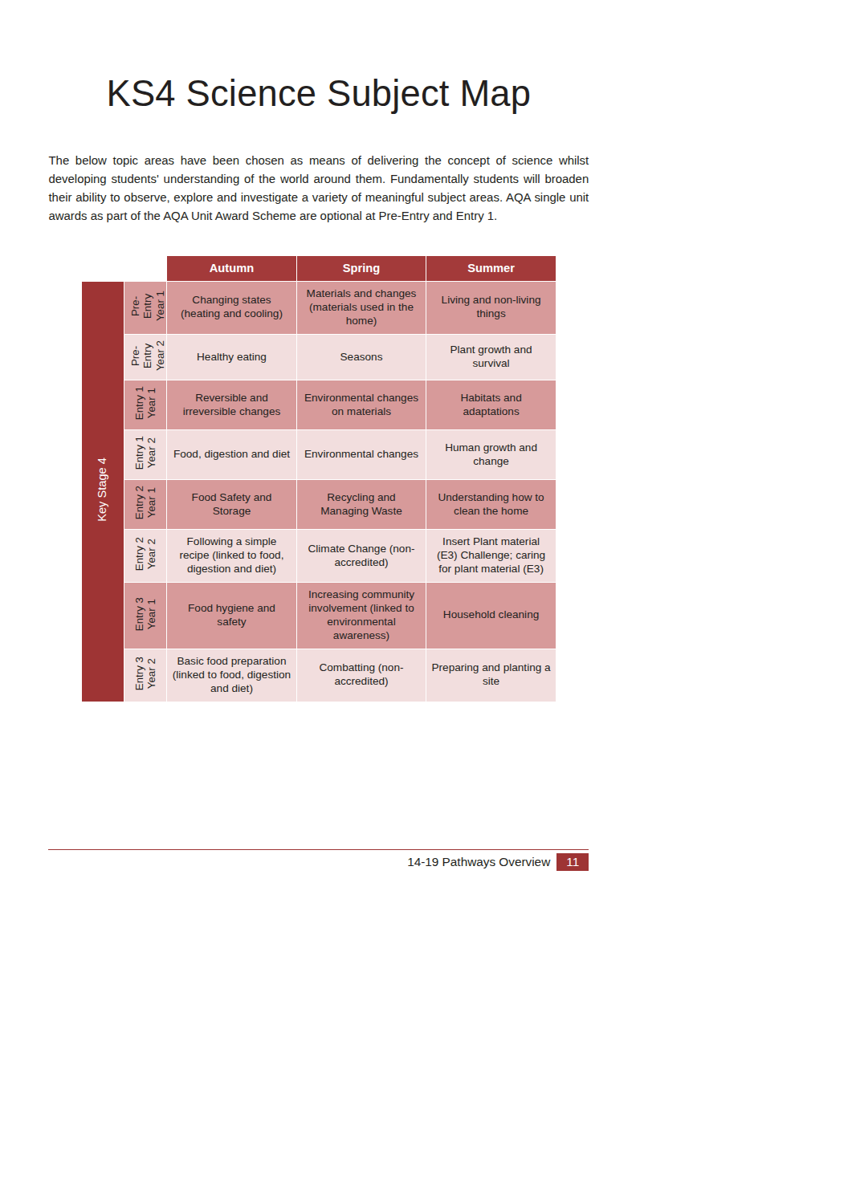KS4 Science Subject Map
The below topic areas have been chosen as means of delivering the concept of science whilst developing students' understanding of the world around them. Fundamentally students will broaden their ability to observe, explore and investigate a variety of meaningful subject areas. AQA single unit awards as part of the AQA Unit Award Scheme are optional at Pre-Entry and Entry 1.
| | | Autumn | Spring | Summer |
| --- | --- | --- | --- | --- |
| Key Stage 4 | Pre- Entry Year 1 | Changing states (heating and cooling) | Materials and changes (materials used in the home) | Living and non-living things |
| Pre- Entry Year 2 | Healthy eating | Seasons | Plant growth and survival |
| Entry 1 Year 1 | Reversible and irreversible changes | Environmental changes on materials | Habitats and adaptations |
| Entry 1 Year 2 | Food, digestion and diet | Environmental changes | Human growth and change |
| Entry 2 Year 1 | Food Safety and Storage | Recycling and Managing Waste | Understanding how to clean the home |
| Entry 2 Year 2 | Following a simple recipe (linked to food, digestion and diet) | Climate Change (non-accredited) | Insert Plant material (E3) Challenge; caring for plant material (E3) |
| Entry 3 Year 1 | Food hygiene and safety | Increasing community involvement (linked to environmental awareness) | Household cleaning |
| Entry 3 Year 2 | Basic food preparation (linked to food, digestion and diet) | Combatting (non-accredited) | Preparing and planting a site |
14-19 Pathways Overview
11